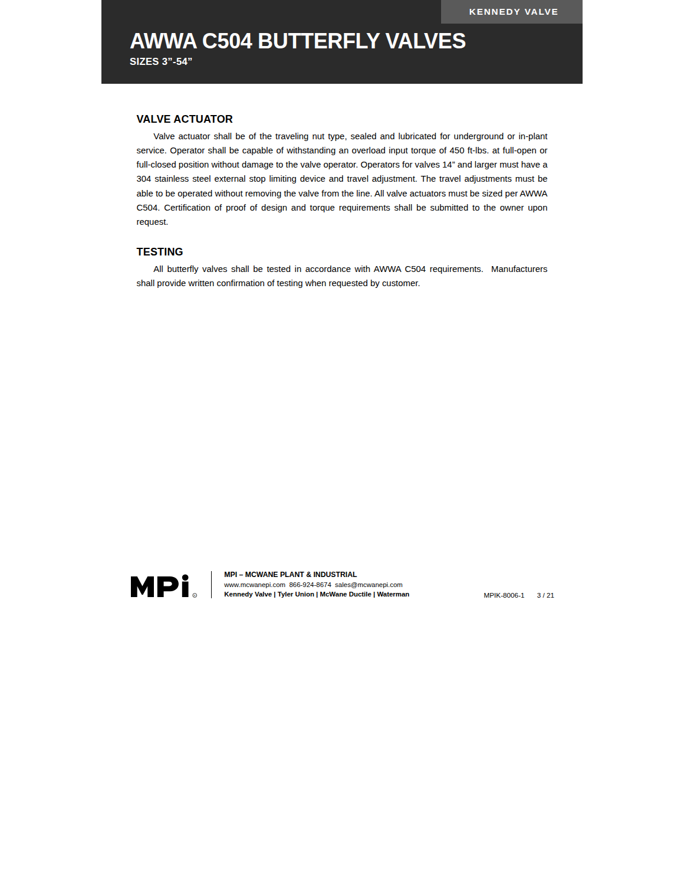KENNEDY VALVE
AWWA C504 BUTTERFLY VALVES
SIZES 3”-54”
VALVE ACTUATOR
Valve actuator shall be of the traveling nut type, sealed and lubricated for underground or in-plant service. Operator shall be capable of withstanding an overload input torque of 450 ft-lbs. at full-open or full-closed position without damage to the valve operator. Operators for valves 14” and larger must have a 304 stainless steel external stop limiting device and travel adjustment. The travel adjustments must be able to be operated without removing the valve from the line. All valve actuators must be sized per AWWA C504. Certification of proof of design and torque requirements shall be submitted to the owner upon request.
TESTING
All butterfly valves shall be tested in accordance with AWWA C504 requirements. Manufacturers shall provide written confirmation of testing when requested by customer.
R
MPI – MCWANE PLANT & INDUSTRIAL
www.mcwanepi.com 866-924-8674 sales@mcwanepi.com
Kennedy Valve | Tyler Union | McWane Ductile | Waterman
MPIK-8006-13 / 21